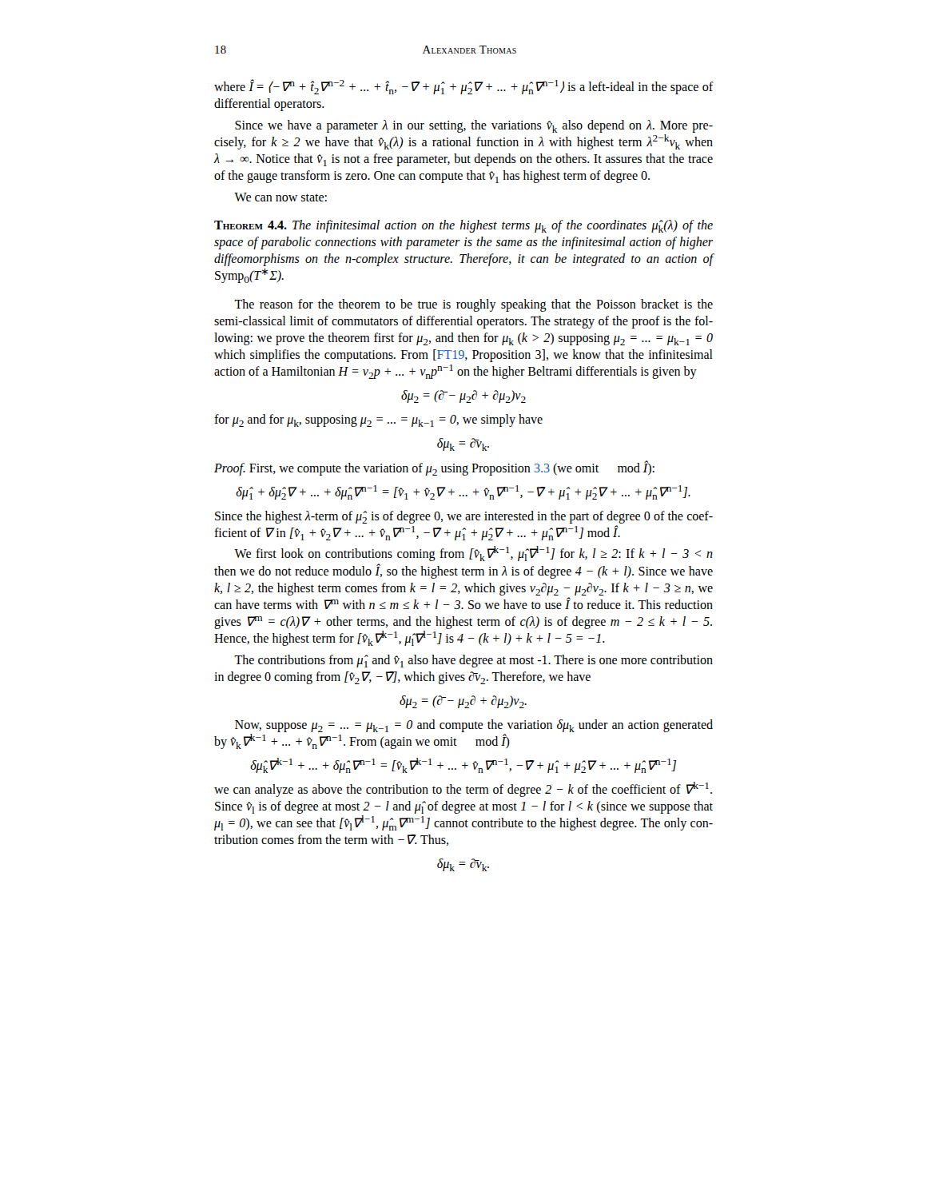18 Alexander Thomas
where Î = ⟨−∇n + t̂2∇n−2 + ... + t̂n, −∇̄ + μ̂1 + μ̂2∇ + ... + μ̂n∇n−1⟩ is a left-ideal in the space of differential operators.
Since we have a parameter λ in our setting, the variations v̂k also depend on λ. More precisely, for k ≥ 2 we have that v̂k(λ) is a rational function in λ with highest term λ2−kvk when λ → ∞. Notice that v̂1 is not a free parameter, but depends on the others. It assures that the trace of the gauge transform is zero. One can compute that v̂1 has highest term of degree 0.
We can now state:
Theorem 4.4. The infinitesimal action on the highest terms μk of the coordinates μ̂k(λ) of the space of parabolic connections with parameter is the same as the infinitesimal action of higher diffeomorphisms on the n-complex structure. Therefore, it can be integrated to an action of Symp0(T∗Σ).
The reason for the theorem to be true is roughly speaking that the Poisson bracket is the semi-classical limit of commutators of differential operators. The strategy of the proof is the following: we prove the theorem first for μ2, and then for μk (k > 2) supposing μ2 = ... = μk−1 = 0 which simplifies the computations. From [FT19, Proposition 3], we know that the infinitesimal action of a Hamiltonian H = v2p + ... + vnpn−1 on the higher Beltrami differentials is given by
δμ2 = (∂̄ − μ2∂ + ∂μ2)v2
for μ2 and for μk, supposing μ2 = ... = μk−1 = 0, we simply have
δμk = ∂̄vk.
Proof. First, we compute the variation of μ2 using Proposition 3.3 (we omit mod Î):
δμ̂1 + δμ̂2∇ + ... + δμ̂n∇n−1 = [v̂1 + v̂2∇ + ... + v̂n∇n−1, −∇̄ + μ̂1 + μ̂2∇ + ... + μ̂n∇n−1].
Since the highest λ-term of μ̂2 is of degree 0, we are interested in the part of degree 0 of the coefficient of ∇ in [v̂1 + v̂2∇ + ... + v̂n∇n−1, −∇̄ + μ̂1 + μ̂2∇ + ... + μ̂n∇n−1] mod Î.
We first look on contributions coming from [v̂k∇k−1, μ̂l∇l−1] for k, l ≥ 2: If k + l − 3 < n then we do not reduce modulo Î, so the highest term in λ is of degree 4 − (k + l). Since we have k, l ≥ 2, the highest term comes from k = l = 2, which gives v2∂μ2 − μ2∂v2. If k + l − 3 ≥ n, we can have terms with ∇m with n ≤ m ≤ k + l − 3. So we have to use Î to reduce it. This reduction gives ∇m = c(λ)∇ + other terms, and the highest term of c(λ) is of degree m − 2 ≤ k + l − 5. Hence, the highest term for [v̂k∇k−1, μ̂l∇l−1] is 4 − (k + l) + k + l − 5 = −1.
The contributions from μ̂1 and v̂1 also have degree at most -1. There is one more contribution in degree 0 coming from [v̂2∇, −∇̄], which gives ∂̄v2. Therefore, we have
δμ2 = (∂̄ − μ2∂ + ∂μ2)v2.
Now, suppose μ2 = ... = μk−1 = 0 and compute the variation δμk under an action generated by v̂k∇k−1 + ... + v̂n∇n−1. From (again we omit mod Î)
δμ̂k∇k−1 + ... + δμ̂n∇n−1 = [v̂k∇k−1 + ... + v̂n∇n−1, −∇̄ + μ̂1 + μ̂2∇ + ... + μ̂n∇n−1]
we can analyze as above the contribution to the term of degree 2 − k of the coefficient of ∇k−1. Since v̂l is of degree at most 2 − l and μ̂l of degree at most 1 − l for l < k (since we suppose that μl = 0), we can see that [v̂l∇l−1, μ̂m∇m−1] cannot contribute to the highest degree. The only contribution comes from the term with −∇̄. Thus,
δμk = ∂̄vk.